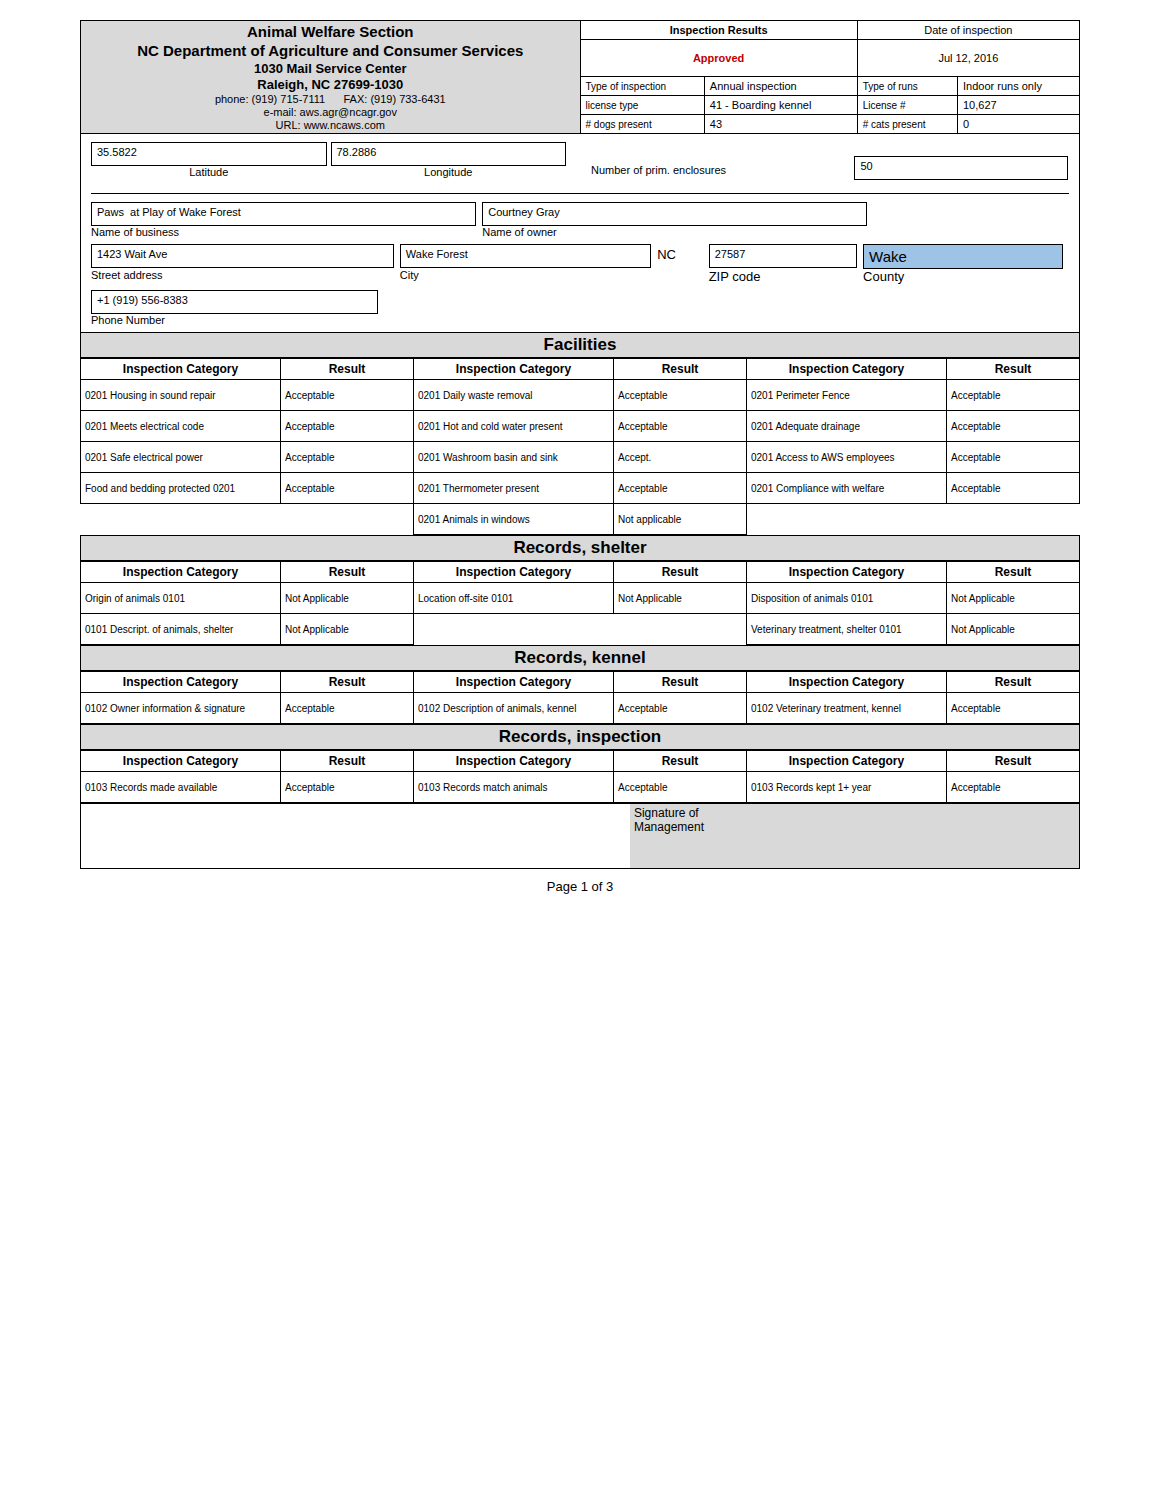| Animal Welfare Section NC Department of Agriculture and Consumer Services 1030 Mail Service Center Raleigh, NC 27699-1030 phone: (919) 715-7111 FAX: (919) 733-6431 e-mail: aws.agr@ncagr.gov URL: www.ncaws.com | / Inspection Results / Date of inspection / / Approved / Jul 12, 2016 / / Type of inspection / Annual inspection / Type of runs / Indoor runs only / / license type / 41 - Boarding kennel / License # / 10,627 / / # dogs present / 43 / # cats present / 0 / |
| / 35.5822 / 78.2886 / / Latitude / Longitude / | / Number of prim. enclosures / 50 / |
| / Paws at Play of Wake Forest / Courtney Gray / / / Name of business / Name of owner / / / 1423 Wait Ave / Wake Forest / NC / 27587 / Wake / / Street address / City / / ZIP code / County / / +1 (919) 556-8383 / / / Phone Number / / |
Facilities
| Inspection Category | Result | Inspection Category | Result | Inspection Category | Result |
| --- | --- | --- | --- | --- | --- |
| 0201 Housing in sound repair | Acceptable | 0201 Daily waste removal | Acceptable | 0201 Perimeter Fence | Acceptable |
| 0201 Meets electrical code | Acceptable | 0201 Hot and cold water present | Acceptable | 0201 Adequate drainage | Acceptable |
| 0201 Safe electrical power | Acceptable | 0201 Washroom basin and sink | Accept. | 0201 Access to AWS employees | Acceptable |
| Food and bedding protected 0201 | Acceptable | 0201 Thermometer present | Acceptable | 0201 Compliance with welfare | Acceptable |
| | | 0201 Animals in windows | Not applicable | | |
Records, shelter
| Inspection Category | Result | Inspection Category | Result | Inspection Category | Result |
| --- | --- | --- | --- | --- | --- |
| Origin of animals 0101 | Not Applicable | Location off-site 0101 | Not Applicable | Disposition of animals 0101 | Not Applicable |
| 0101 Descript. of animals, shelter | Not Applicable | | | Veterinary treatment, shelter 0101 | Not Applicable |
Records, kennel
| Inspection Category | Result | Inspection Category | Result | Inspection Category | Result |
| --- | --- | --- | --- | --- | --- |
| 0102 Owner information & signature | Acceptable | 0102 Description of animals, kennel | Acceptable | 0102 Veterinary treatment, kennel | Acceptable |
Records, inspection
| Inspection Category | Result | Inspection Category | Result | Inspection Category | Result |
| --- | --- | --- | --- | --- | --- |
| 0103 Records made available | Acceptable | 0103 Records match animals | Acceptable | 0103 Records kept 1+ year | Acceptable |
| | Signature of Management |
Page 1 of 3